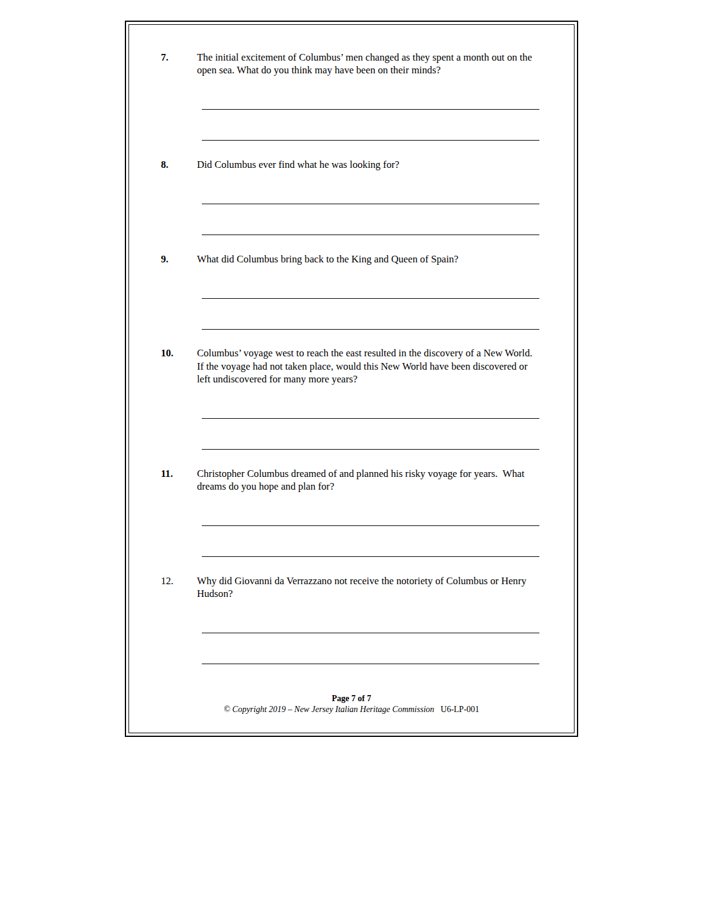7.
The initial excitement of Columbus’ men changed as they spent a month out on the open sea. What do you think may have been on their minds?
8.
Did Columbus ever find what he was looking for?
9.
What did Columbus bring back to the King and Queen of Spain?
10.
Columbus’ voyage west to reach the east resulted in the discovery of a New World. If the voyage had not taken place, would this New World have been discovered or left undiscovered for many more years?
11.
Christopher Columbus dreamed of and planned his risky voyage for years. What dreams do you hope and plan for?
12.
Why did Giovanni da Verrazzano not receive the notoriety of Columbus or Henry Hudson?
Page 7 of 7
© Copyright 2019 – New Jersey Italian Heritage Commission U6-LP-001